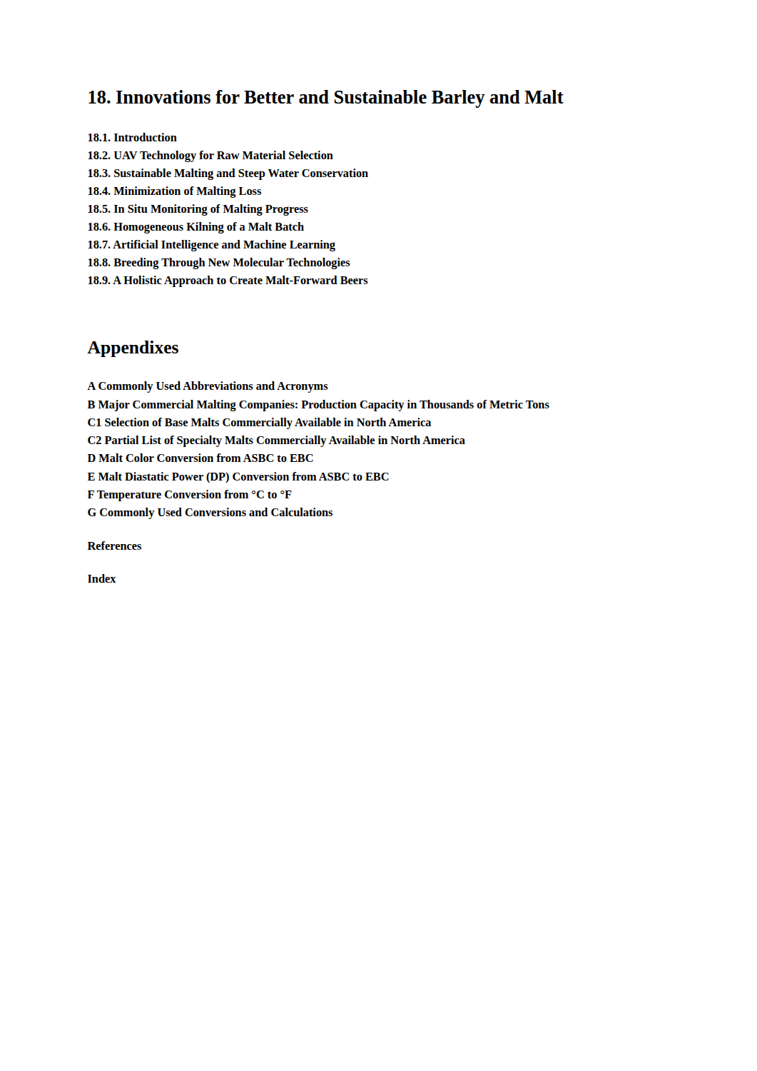18. Innovations for Better and Sustainable Barley and Malt
18.1. Introduction
18.2. UAV Technology for Raw Material Selection
18.3. Sustainable Malting and Steep Water Conservation
18.4. Minimization of Malting Loss
18.5. In Situ Monitoring of Malting Progress
18.6. Homogeneous Kilning of a Malt Batch
18.7. Artificial Intelligence and Machine Learning
18.8. Breeding Through New Molecular Technologies
18.9. A Holistic Approach to Create Malt-Forward Beers
Appendixes
A Commonly Used Abbreviations and Acronyms
B Major Commercial Malting Companies: Production Capacity in Thousands of Metric Tons
C1 Selection of Base Malts Commercially Available in North America
C2 Partial List of Specialty Malts Commercially Available in North America
D Malt Color Conversion from ASBC to EBC
E Malt Diastatic Power (DP) Conversion from ASBC to EBC
F Temperature Conversion from °C to °F
G Commonly Used Conversions and Calculations
References
Index